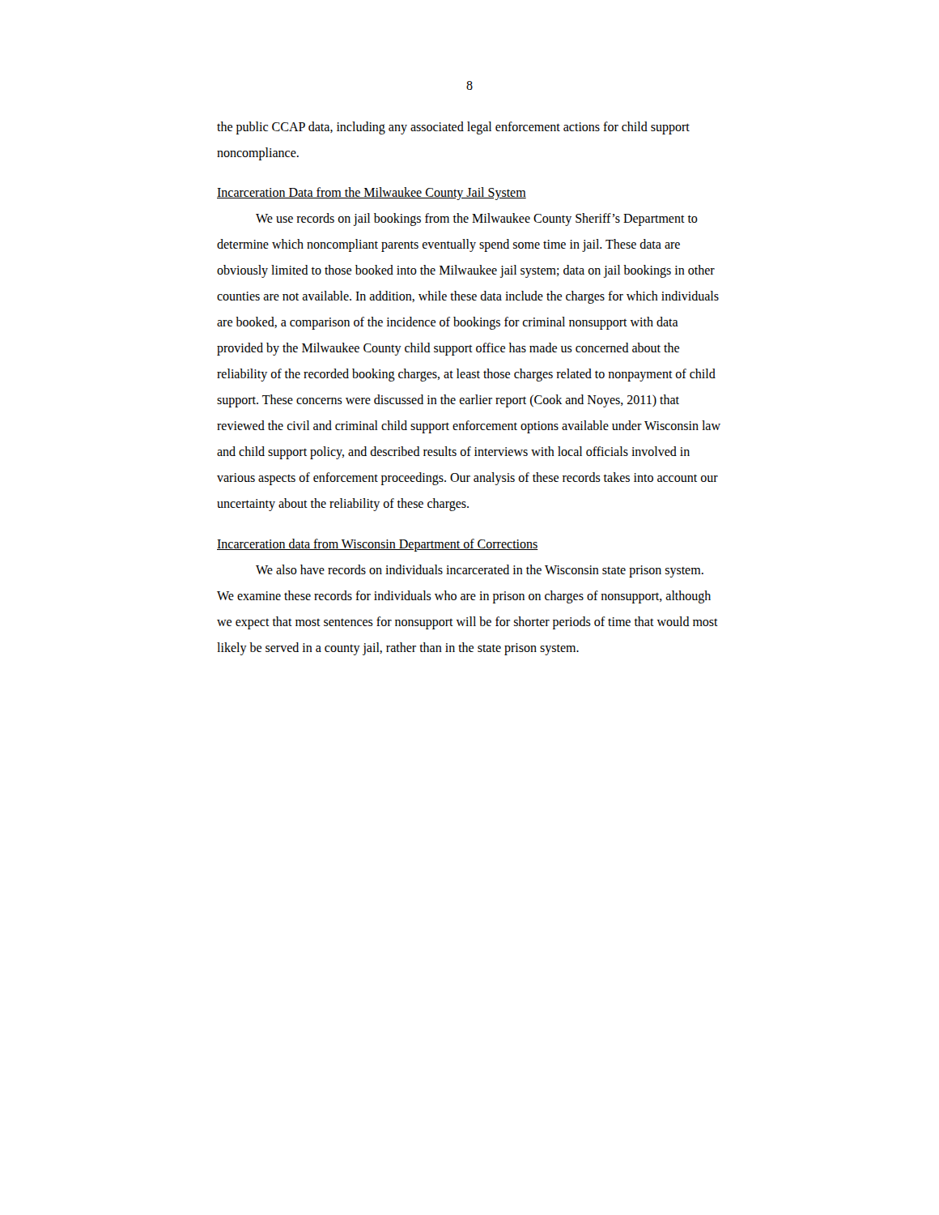8
the public CCAP data, including any associated legal enforcement actions for child support noncompliance.
Incarceration Data from the Milwaukee County Jail System
We use records on jail bookings from the Milwaukee County Sheriff’s Department to determine which noncompliant parents eventually spend some time in jail. These data are obviously limited to those booked into the Milwaukee jail system; data on jail bookings in other counties are not available. In addition, while these data include the charges for which individuals are booked, a comparison of the incidence of bookings for criminal nonsupport with data provided by the Milwaukee County child support office has made us concerned about the reliability of the recorded booking charges, at least those charges related to nonpayment of child support. These concerns were discussed in the earlier report (Cook and Noyes, 2011) that reviewed the civil and criminal child support enforcement options available under Wisconsin law and child support policy, and described results of interviews with local officials involved in various aspects of enforcement proceedings. Our analysis of these records takes into account our uncertainty about the reliability of these charges.
Incarceration data from Wisconsin Department of Corrections
We also have records on individuals incarcerated in the Wisconsin state prison system. We examine these records for individuals who are in prison on charges of nonsupport, although we expect that most sentences for nonsupport will be for shorter periods of time that would most likely be served in a county jail, rather than in the state prison system.